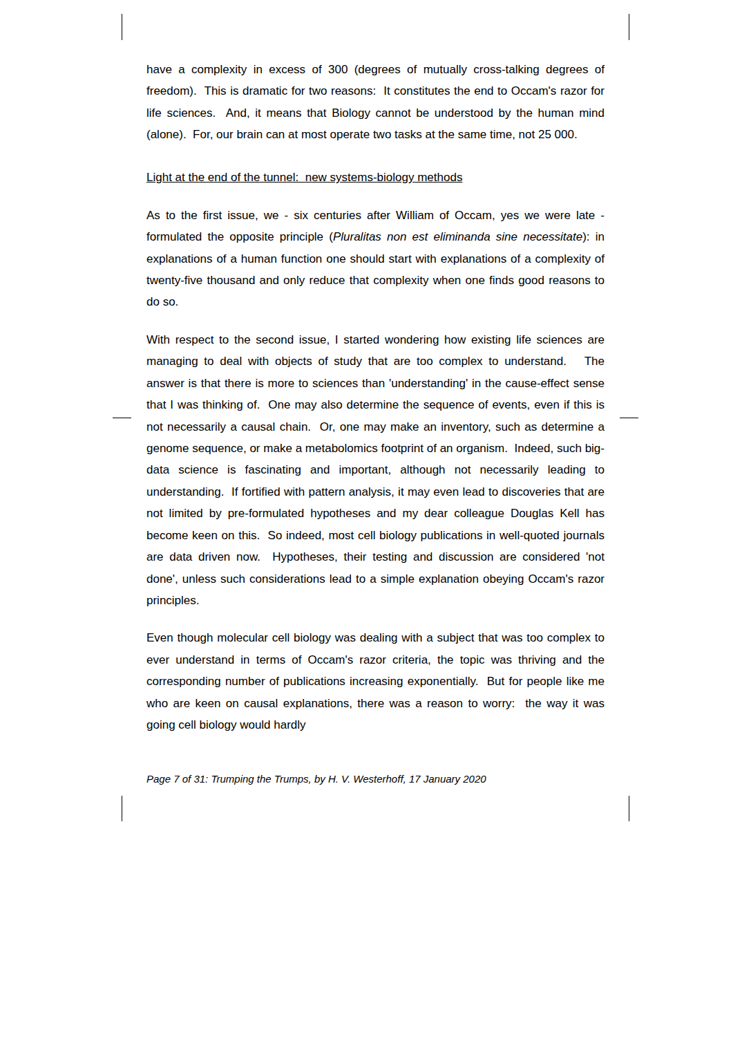have a complexity in excess of 300 (degrees of mutually cross-talking degrees of freedom). This is dramatic for two reasons: It constitutes the end to Occam's razor for life sciences. And, it means that Biology cannot be understood by the human mind (alone). For, our brain can at most operate two tasks at the same time, not 25 000.
Light at the end of the tunnel: new systems-biology methods
As to the first issue, we - six centuries after William of Occam, yes we were late - formulated the opposite principle (Pluralitas non est eliminanda sine necessitate): in explanations of a human function one should start with explanations of a complexity of twenty-five thousand and only reduce that complexity when one finds good reasons to do so.
With respect to the second issue, I started wondering how existing life sciences are managing to deal with objects of study that are too complex to understand. The answer is that there is more to sciences than 'understanding' in the cause-effect sense that I was thinking of. One may also determine the sequence of events, even if this is not necessarily a causal chain. Or, one may make an inventory, such as determine a genome sequence, or make a metabolomics footprint of an organism. Indeed, such big-data science is fascinating and important, although not necessarily leading to understanding. If fortified with pattern analysis, it may even lead to discoveries that are not limited by pre-formulated hypotheses and my dear colleague Douglas Kell has become keen on this. So indeed, most cell biology publications in well-quoted journals are data driven now. Hypotheses, their testing and discussion are considered 'not done', unless such considerations lead to a simple explanation obeying Occam's razor principles.
Even though molecular cell biology was dealing with a subject that was too complex to ever understand in terms of Occam's razor criteria, the topic was thriving and the corresponding number of publications increasing exponentially. But for people like me who are keen on causal explanations, there was a reason to worry: the way it was going cell biology would hardly
Page 7 of 31: Trumping the Trumps, by H. V. Westerhoff, 17 January 2020